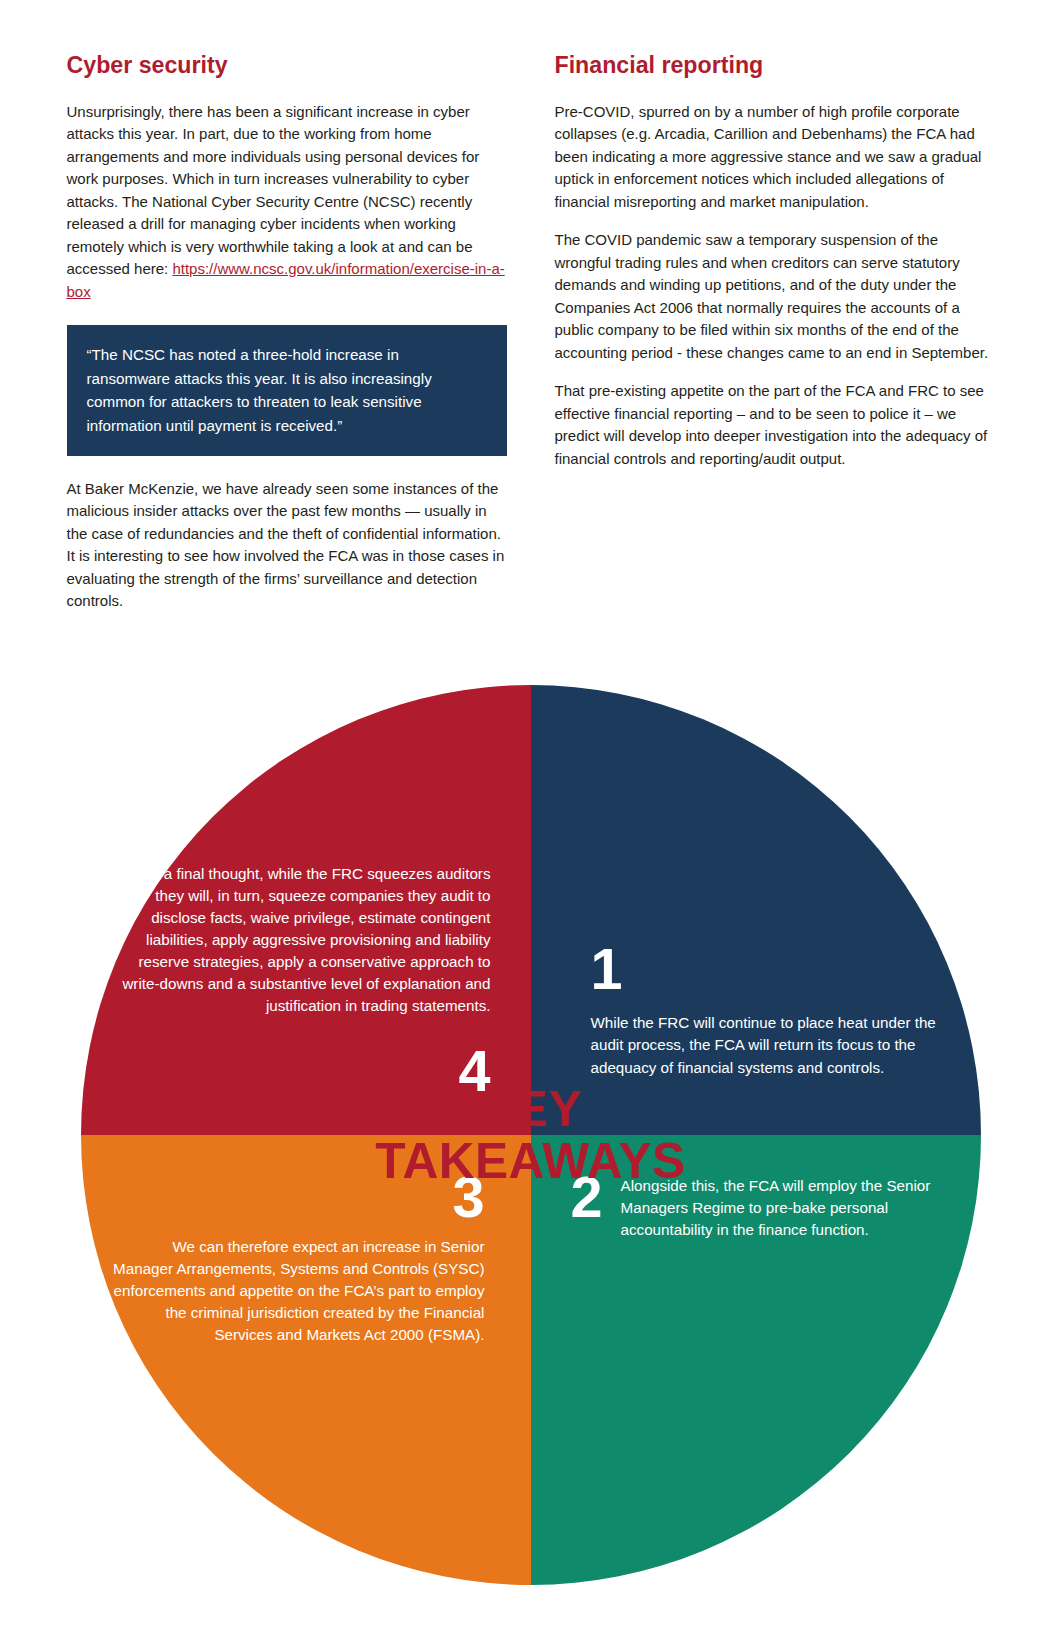Cyber security
Unsurprisingly, there has been a significant increase in cyber attacks this year. In part, due to the working from home arrangements and more individuals using personal devices for work purposes. Which in turn increases vulnerability to cyber attacks. The National Cyber Security Centre (NCSC) recently released a drill for managing cyber incidents when working remotely which is very worthwhile taking a look at and can be accessed here: https://www.ncsc.gov.uk/information/exercise-in-a-box
“The NCSC has noted a three-hold increase in ransomware attacks this year. It is also increasingly common for attackers to threaten to leak sensitive information until payment is received.”
At Baker McKenzie, we have already seen some instances of the malicious insider attacks over the past few months — usually in the case of redundancies and the theft of confidential information. It is interesting to see how involved the FCA was in those cases in evaluating the strength of the firms’ surveillance and detection controls.
Financial reporting
Pre-COVID, spurred on by a number of high profile corporate collapses (e.g. Arcadia, Carillion and Debenhams) the FCA had been indicating a more aggressive stance and we saw a gradual uptick in enforcement notices which included allegations of financial misreporting and market manipulation.
The COVID pandemic saw a temporary suspension of the wrongful trading rules and when creditors can serve statutory demands and winding up petitions, and of the duty under the Companies Act 2006 that normally requires the accounts of a public company to be filed within six months of the end of the accounting period - these changes came to an end in September.
That pre-existing appetite on the part of the FCA and FRC to see effective financial reporting – and to be seen to police it – we predict will develop into deeper investigation into the adequacy of financial controls and reporting/audit output.
As a final thought, while the FRC squeezes auditors they will, in turn, squeeze companies they audit to disclose facts, waive privilege, estimate contingent liabilities, apply aggressive provisioning and liability reserve strategies, apply a conservative approach to write-downs and a substantive level of explanation and justification in trading statements.
4
1
While the FRC will continue to place heat under the audit process, the FCA will return its focus to the adequacy of financial systems and controls.
3
We can therefore expect an increase in Senior Manager Arrangements, Systems and Controls (SYSC) enforcements and appetite on the FCA’s part to employ the criminal jurisdiction created by the Financial Services and Markets Act 2000 (FSMA).
2
Alongside this, the FCA will employ the Senior Managers Regime to pre-bake personal accountability in the finance function.
KEY
TAKEAWAYS